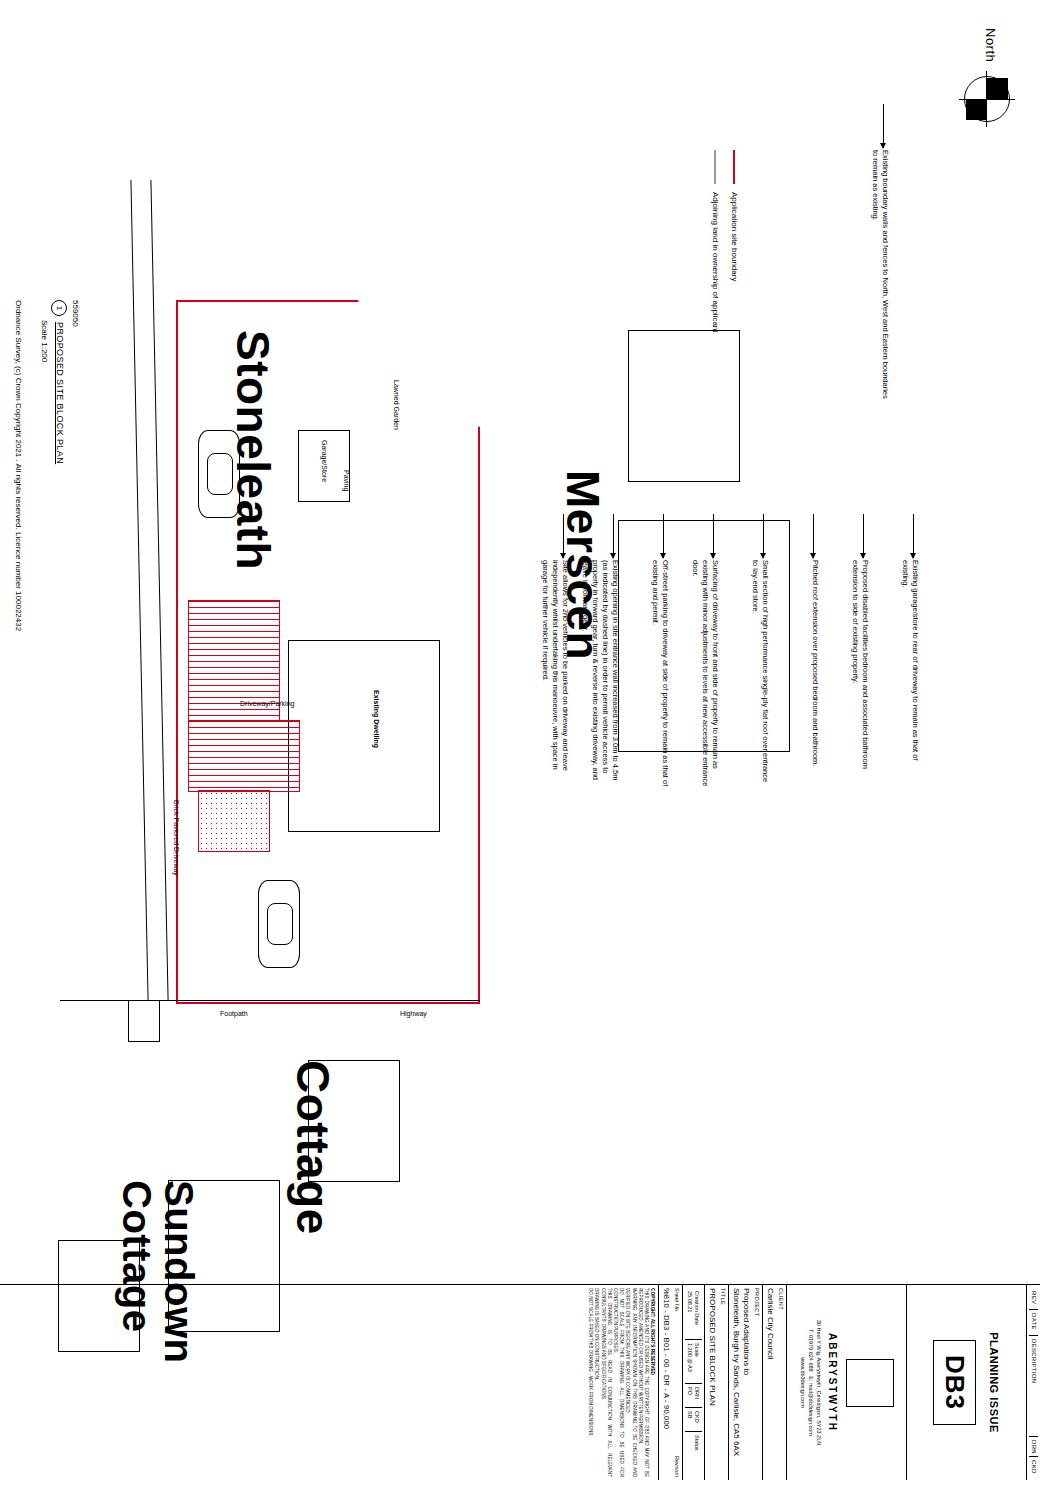North
Application site boundary
Adjoining land in ownership of applicant
Existing boundary walls and fences to North, West and Eastern boundaries to remain as existing.
Existing garage/store to rear of driveway to remain as that of existing.
Proposed disabled facilities bedroom and associated bathroom extension to side of existing property.
Pitched roof extension over proposed bedroom and bathroom.
Small section of high performance single-ply flat roof over entrance to lay-end store.
Surfacing of driveway to front and side of property to remain as existing with minor adjustments to levels at new accessible entrance door.
Off-street parking to driveway at side of property to remain as that of existing and permit.
Existing opening in site entrance wall increased from 3.0m to 4.5m (as indicated by dashed line) in order to permit vehicle access to property in forward gear, turn & reverse into existing driveway, and leave in forward gear.
Site allows for 2no vehicles to be parked on driveway and leave independently whilst undertaking this manoeuvre, with space in garage for further vehicle if required.
Merscen
Stoneleath
Cottage
Sundown
Cottage
Existing Dwelling
Garage/Store
Paving
Lawned Garden
Driveway/Parking
Brick Paviored Driveway
Footpath
Highway
559050
1 PROPOSED SITE BLOCK PLAN Scale 1:200
Ordnance Survey, (c) Crown Copyright 2021 . All rights reserved. Licence number 100022432
REV DATE DESCRIPTION DRN CKD
PLANNING ISSUE
DB3
ABERYSTWYTH
30 Heol Y Wig, Aberystwyth, Ceredigion, SY23 2LN
T: 01970 624 688 E: mail@db3design.com
www.db3design.com
Client
Carlisle City Council
Project
Proposed Adaptations to
Stoneleath, Burgh by Sands, Carlisle, CA5 6AX
Title
PROPOSED SITE BLOCK PLAN
Creation Date
25.08.21
Scale
1:200 @ A3
DRN
PO
CKD
SB
Status
Revision
Sheet No.
%810 - DB3 - B01 - 00 - DR - A - 90,000
COPYRIGHT: ALL RIGHTS RESERVED
THIS DRAWING AND ITS DESIGN ARE THE COPYRIGHT OF DB3 AND MAY NOT BE REPRODUCED, AMENDED OR USED WITHOUT WRITTEN PERMISSION.
WARNING: ANY INFORMATION SHOWN ON THIS DRAWING TO BE CHECKED AND VERIFIED ON SITE BEFORE ANY WORK IS COMMENCED.
DO NOT SCALE FROM THIS DRAWING. ALL DIMENSIONS TO BE USED FOR CONSTRUCTION PURPOSES.
THIS DRAWING IS TO BE READ IN CONJUNCTION WITH ALL RELEVANT CONSULTANTS' DRAWINGS AND SPECIFICATIONS.
DRAWING IS BASED ON CONSTRUCTION.
DO NOT SCALE FROM THIS DRAWING - WORK FROM DIMENSIONS.